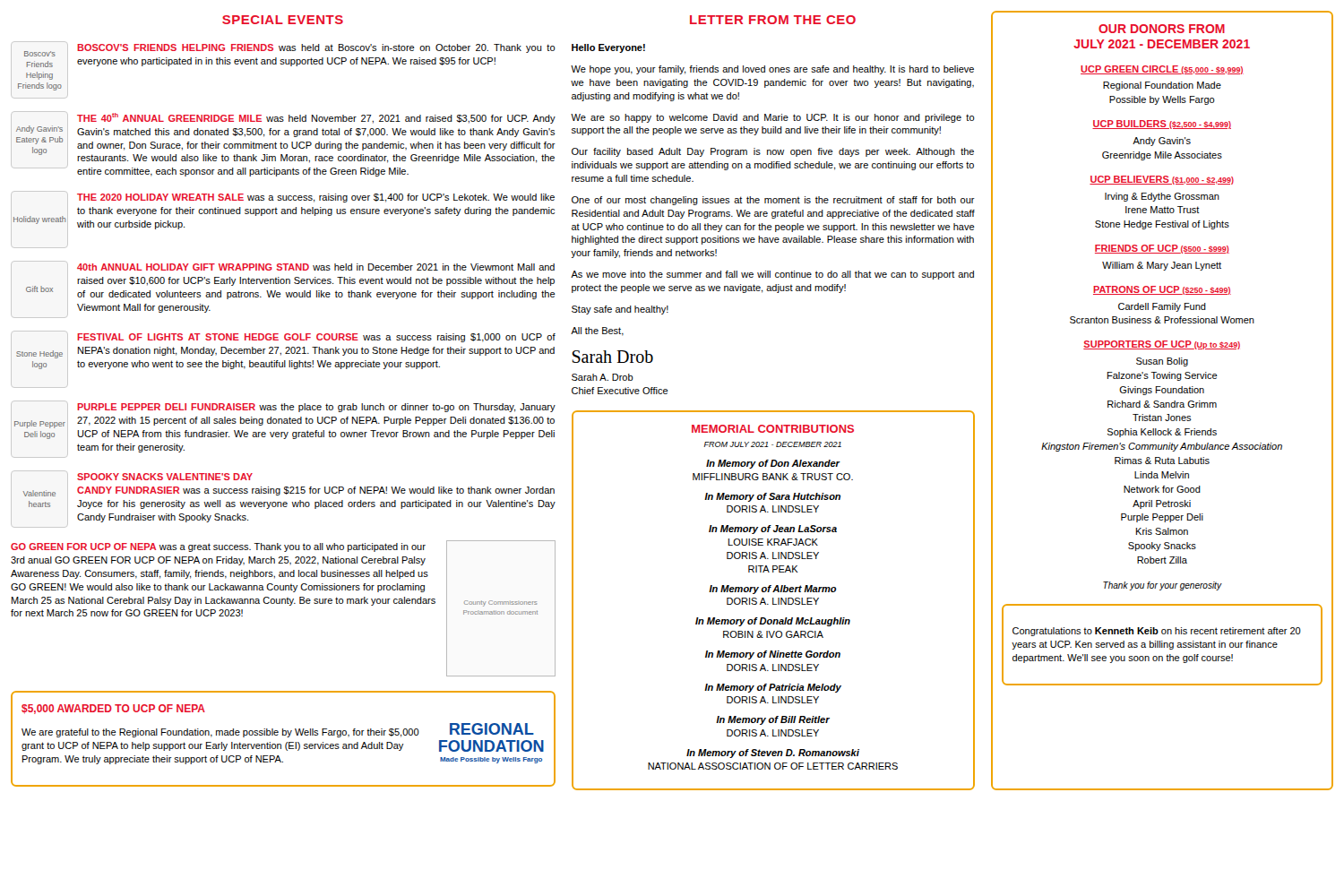SPECIAL EVENTS
Boscov's Friends Helping Friends logo
BOSCOV'S FRIENDS HELPING FRIENDS was held at Boscov's in-store on October 20. Thank you to everyone who participated in in this event and supported UCP of NEPA. We raised $95 for UCP!
Andy Gavin's Eatery & Pub logo
THE 40th ANNUAL GREENRIDGE MILE was held November 27, 2021 and raised $3,500 for UCP. Andy Gavin's matched this and donated $3,500, for a grand total of $7,000. We would like to thank Andy Gavin's and owner, Don Surace, for their commitment to UCP during the pandemic, when it has been very difficult for restaurants. We would also like to thank Jim Moran, race coordinator, the Greenridge Mile Association, the entire committee, each sponsor and all participants of the Green Ridge Mile.
Holiday wreath
THE 2020 HOLIDAY WREATH SALE was a success, raising over $1,400 for UCP's Lekotek. We would like to thank everyone for their continued support and helping us ensure everyone's safety during the pandemic with our curbside pickup.
Gift box
40th ANNUAL HOLIDAY GIFT WRAPPING STAND was held in December 2021 in the Viewmont Mall and raised over $10,600 for UCP's Early Intervention Services. This event would not be possible without the help of our dedicated volunteers and patrons. We would like to thank everyone for their support including the Viewmont Mall for generousity.
Stone Hedge logo
FESTIVAL OF LIGHTS AT STONE HEDGE GOLF COURSE was a success raising $1,000 on UCP of NEPA's donation night, Monday, December 27, 2021. Thank you to Stone Hedge for their support to UCP and to everyone who went to see the bight, beautiful lights! We appreciate your support.
Purple Pepper Deli logo
PURPLE PEPPER DELI FUNDRAISER was the place to grab lunch or dinner to-go on Thursday, January 27, 2022 with 15 percent of all sales being donated to UCP of NEPA. Purple Pepper Deli donated $136.00 to UCP of NEPA from this fundrasier. We are very grateful to owner Trevor Brown and the Purple Pepper Deli team for their generosity.
Valentine hearts
SPOOKY SNACKS VALENTINE'S DAY
CANDY FUNDRASIER was a success raising $215 for UCP of NEPA! We would like to thank owner Jordan Joyce for his generosity as well as weveryone who placed orders and participated in our Valentine's Day Candy Fundraiser with Spooky Snacks.
County Commissioners Proclamation document
GO GREEN FOR UCP OF NEPA was a great success. Thank you to all who participated in our 3rd anual GO GREEN FOR UCP OF NEPA on Friday, March 25, 2022, National Cerebral Palsy Awareness Day. Consumers, staff, family, friends, neighbors, and local businesses all helped us GO GREEN! We would also like to thank our Lackawanna County Comissioners for proclaming March 25 as National Cerebral Palsy Day in Lackawanna County. Be sure to mark your calendars for next March 25 now for GO GREEN for UCP 2023!
$5,000 AWARDED TO UCP OF NEPA
REGIONAL
FOUNDATION
Made Possible by Wells Fargo
We are grateful to the Regional Foundation, made possible by Wells Fargo, for their $5,000 grant to UCP of NEPA to help support our Early Intervention (EI) services and Adult Day Program. We truly appreciate their support of UCP of NEPA.
LETTER FROM THE CEO
Hello Everyone!
We hope you, your family, friends and loved ones are safe and healthy. It is hard to believe we have been navigating the COVID-19 pandemic for over two years! But navigating, adjusting and modifying is what we do!
We are so happy to welcome David and Marie to UCP. It is our honor and privilege to support the all the people we serve as they build and live their life in their community!
Our facility based Adult Day Program is now open five days per week. Although the individuals we support are attending on a modified schedule, we are continuing our efforts to resume a full time schedule.
One of our most changeling issues at the moment is the recruitment of staff for both our Residential and Adult Day Programs. We are grateful and appreciative of the dedicated staff at UCP who continue to do all they can for the people we support. In this newsletter we have highlighted the direct support positions we have available. Please share this information with your family, friends and networks!
As we move into the summer and fall we will continue to do all that we can to support and protect the people we serve as we navigate, adjust and modify!
Stay safe and healthy!
All the Best,
Sarah Drob
Sarah A. Drob
Chief Executive Office
MEMORIAL CONTRIBUTIONS
FROM JULY 2021 - DECEMBER 2021
In Memory of Don Alexander MIFFLINBURG BANK & TRUST CO.
In Memory of Sara Hutchison DORIS A. LINDSLEY
In Memory of Jean LaSorsa LOUISE KRAFJACK
DORIS A. LINDSLEY
RITA PEAK
In Memory of Albert Marmo DORIS A. LINDSLEY
In Memory of Donald McLaughlin ROBIN & IVO GARCIA
In Memory of Ninette Gordon DORIS A. LINDSLEY
In Memory of Patricia Melody DORIS A. LINDSLEY
In Memory of Bill Reitler DORIS A. LINDSLEY
In Memory of Steven D. Romanowski NATIONAL ASSOSCIATION OF OF LETTER CARRIERS
OUR DONORS FROM
JULY 2021 - DECEMBER 2021
UCP GREEN CIRCLE ($5,000 - $9,999)
Regional Foundation Made
Possible by Wells Fargo
UCP BUILDERS ($2,500 - $4,999)
Andy Gavin's
Greenridge Mile Associates
UCP BELIEVERS ($1,000 - $2,499)
Irving & Edythe Grossman
Irene Matto Trust
Stone Hedge Festival of Lights
FRIENDS OF UCP ($500 - $999)
William & Mary Jean Lynett
PATRONS OF UCP ($250 - $499)
Cardell Family Fund
Scranton Business & Professional Women
SUPPORTERS OF UCP (Up to $249)
Susan Bolig
Falzone's Towing Service
Givings Foundation
Richard & Sandra Grimm
Tristan Jones
Sophia Kellock & Friends
Kingston Firemen's Community Ambulance Association
Rimas & Ruta Labutis
Linda Melvin
Network for Good
April Petroski
Purple Pepper Deli
Kris Salmon
Spooky Snacks
Robert Zilla
Thank you for your generosity
Congratulations to Kenneth Keib on his recent retirement after 20 years at UCP. Ken served as a billing assistant in our finance department. We'll see you soon on the golf course!